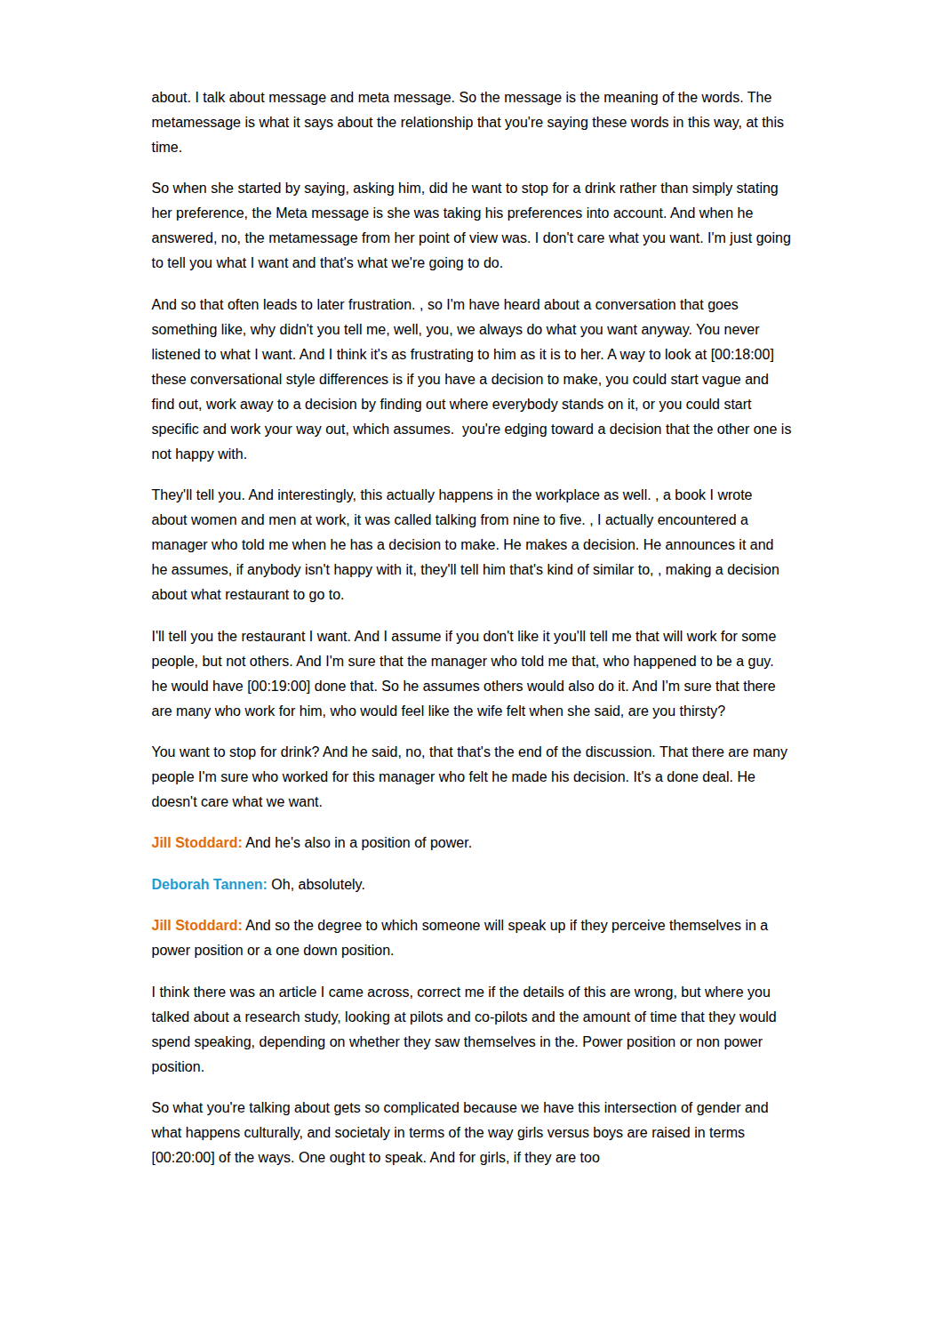about. I talk about message and meta message. So the message is the meaning of the words. The metamessage is what it says about the relationship that you're saying these words in this way, at this time.
So when she started by saying, asking him, did he want to stop for a drink rather than simply stating her preference, the Meta message is she was taking his preferences into account. And when he answered, no, the metamessage from her point of view was. I don't care what you want. I'm just going to tell you what I want and that's what we're going to do.
And so that often leads to later frustration. , so I'm have heard about a conversation that goes something like, why didn't you tell me, well, you, we always do what you want anyway. You never listened to what I want. And I think it's as frustrating to him as it is to her. A way to look at [00:18:00] these conversational style differences is if you have a decision to make, you could start vague and find out, work away to a decision by finding out where everybody stands on it, or you could start specific and work your way out, which assumes. you're edging toward a decision that the other one is not happy with.
They'll tell you. And interestingly, this actually happens in the workplace as well. , a book I wrote about women and men at work, it was called talking from nine to five. , I actually encountered a manager who told me when he has a decision to make. He makes a decision. He announces it and he assumes, if anybody isn't happy with it, they'll tell him that's kind of similar to, , making a decision about what restaurant to go to.
I'll tell you the restaurant I want. And I assume if you don't like it you'll tell me that will work for some people, but not others. And I'm sure that the manager who told me that, who happened to be a guy. he would have [00:19:00] done that. So he assumes others would also do it. And I'm sure that there are many who work for him, who would feel like the wife felt when she said, are you thirsty?
You want to stop for drink? And he said, no, that that's the end of the discussion. That there are many people I'm sure who worked for this manager who felt he made his decision. It's a done deal. He doesn't care what we want.
Jill Stoddard: And he's also in a position of power.
Deborah Tannen: Oh, absolutely.
Jill Stoddard: And so the degree to which someone will speak up if they perceive themselves in a power position or a one down position.
I think there was an article I came across, correct me if the details of this are wrong, but where you talked about a research study, looking at pilots and co-pilots and the amount of time that they would spend speaking, depending on whether they saw themselves in the. Power position or non power position.
So what you're talking about gets so complicated because we have this intersection of gender and what happens culturally, and societaly in terms of the way girls versus boys are raised in terms [00:20:00] of the ways. One ought to speak. And for girls, if they are too